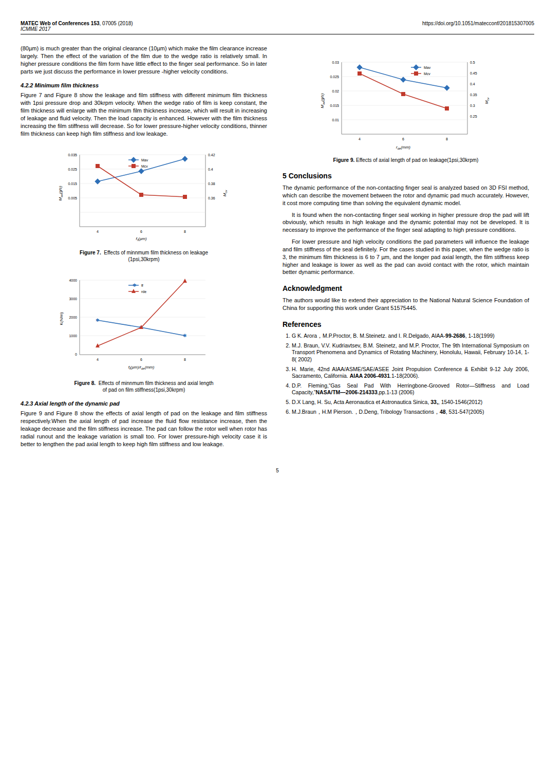MATEC Web of Conferences 153, 07005 (2018) ICMME 2017
https://doi.org/10.1051/matecconf/201815307005
(80µm) is much greater than the original clearance (10µm) which make the film clearance increase largely. Then the effect of the variation of the film due to the wedge ratio is relatively small. In higher pressure conditions the film form have little effect to the finger seal performance. So in later parts we just discuss the performance in lower pressure -higher velocity conditions.
4.2.2 Minimum film thickness
Figure 7 and Figure 8 show the leakage and film stiffness with different minimum film thickness with 1psi pressure drop and 30krpm velocity. When the wedge ratio of film is keep constant, the film thickness will enlarge with the minimum film thickness increase, which will result in increasing of leakage and fluid velocity. Then the load capacity is enhanced. However with the film thickness increasing the film stiffness will decrease. So for lower pressure-higher velocity conditions, thinner film thickness can keep high film stiffness and low leakage.
0.035 0.025 0.015 0.005 0.42 0.4 0.38 0.36 4 6 8 f f(µm) Mav(g/s) Mcv Mav Mcv
Figure 7. Effects of minnmum film thickness on leakage
(1psi,30krpm)
4000 3000 2000 1000 0 4 6 8 ff(µm)/rde(mm) K(N/m) ✱ ✱ ✱ ✱ ff rde
Figure 8. Effects of minnmum film thickness and axial length
of pad on film stiffness(1psi,30krpm)
4.2.3 Axial length of the dynamic pad
Figure 9 and Figure 8 show the effects of axial length of pad on the leakage and film stiffness respectively.When the axial length of pad increase the fluid flow resistance increase, then the leakage decrease and the film stiffness increase. The pad can follow the rotor well when rotor has radial runout and the leakage variation is small too. For lower pressure-high velocity case it is better to lengthen the pad axial length to keep high film stiffness and low leakage.
0.03 0.025 0.02 0.015 0.01 0.5 0.45 0.4 0.35 0.3 0.25 4 6 8 rde(mm) Mav(g/s) Mcv Mav Mcv
Figure 9. Effects of axial length of pad on leakage(1psi,30krpm)
5 Conclusions
The dynamic performance of the non-contacting finger seal is analyzed based on 3D FSI method, which can describe the movement between the rotor and dynamic pad much accurately. However, it cost more computing time than solving the equivalent dynamic model.
It is found when the non-contacting finger seal working in higher pressure drop the pad will lift obviously, which results in high leakage and the dynamic potential may not be developed. It is necessary to improve the performance of the finger seal adapting to high pressure conditions.
For lower pressure and high velocity conditions the pad parameters will influence the leakage and film stiffness of the seal definitely. For the cases studied in this paper, when the wedge ratio is 3, the minimum film thickness is 6 to 7 µm, and the longer pad axial length, the film stiffness keep higher and leakage is lower as well as the pad can avoid contact with the rotor, which maintain better dynamic performance.
Acknowledgment
The authors would like to extend their appreciation to the National Natural Science Foundation of China for supporting this work under Grant 51575445.
References
G K. Arora，M.P.Proctor, B. M.Steinetz. and I. R.Delgado, AIAA-99-2686, 1-18(1999)
M.J. Braun, V.V. Kudriavtsev, B.M. Steinetz, and M.P. Proctor, The 9th International Symposium on Transport Phenomena and Dynamics of Rotating Machinery, Honolulu, Hawaii, February 10-14, 1-8( 2002)
H. Marie, 42nd AIAA/ASME/SAE/ASEE Joint Propulsion Conference & Exhibit 9-12 July 2006, Sacramento, California. AIAA 2006-4931.1-18(2006).
D.P. Fleming,“Gas Seal Pad With Herringbone-Grooved Rotor—Stiffness and Load Capacity,”NASA/TM—2006-214333,pp.1-13 (2006)
D.X Lang, H. Su, Acta Aeronautica et Astronautica Sinica, 33,, 1540-1546(2012)
M.J.Braun，H.M Pierson.，D.Deng, Tribology Transactions，48, 531-547(2005)
5